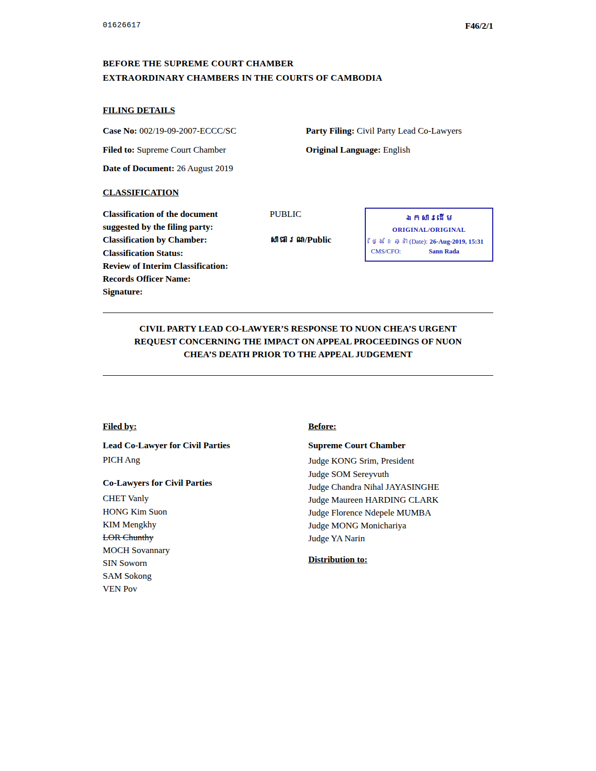01626617 F46/2/1
BEFORE THE SUPREME COURT CHAMBER
EXTRAORDINARY CHAMBERS IN THE COURTS OF CAMBODIA
FILING DETAILS
| Case No: 002/19-09-2007-ECCC/SC | Party Filing: Civil Party Lead Co-Lawyers |
| Filed to: Supreme Court Chamber | Original Language: English |
| Date of Document: 26 August 2019 |
CLASSIFICATION
| Classification of the document suggested by the filing party: Classification by Chamber: Classification Status: Review of Interim Classification: Records Officer Name: Signature: | PUBLIC សាធារណៈ/Public | ឯកសារដើម ORIGINAL/ORIGINAL ថ្ងៃ ខែ ឆ្នាំ (Date): 26-Aug-2019, 15:31 CMS/CFO: Sann Rada |
CIVIL PARTY LEAD CO-LAWYER’S RESPONSE TO NUON CHEA’S URGENT
REQUEST CONCERNING THE IMPACT ON APPEAL PROCEEDINGS OF NUON
CHEA’S DEATH PRIOR TO THE APPEAL JUDGEMENT
Filed by:
Lead Co-Lawyer for Civil Parties
PICH Ang
Co-Lawyers for Civil Parties
CHET Vanly
HONG Kim Suon
KIM Mengkhy
LOR Chunthy
MOCH Sovannary
SIN Soworn
SAM Sokong
VEN Pov
Before:
Supreme Court Chamber
Judge KONG Srim, President
Judge SOM Sereyvuth
Judge Chandra Nihal JAYASINGHE
Judge Maureen HARDING CLARK
Judge Florence Ndepele MUMBA
Judge MONG Monichariya
Judge YA Narin
Distribution to: